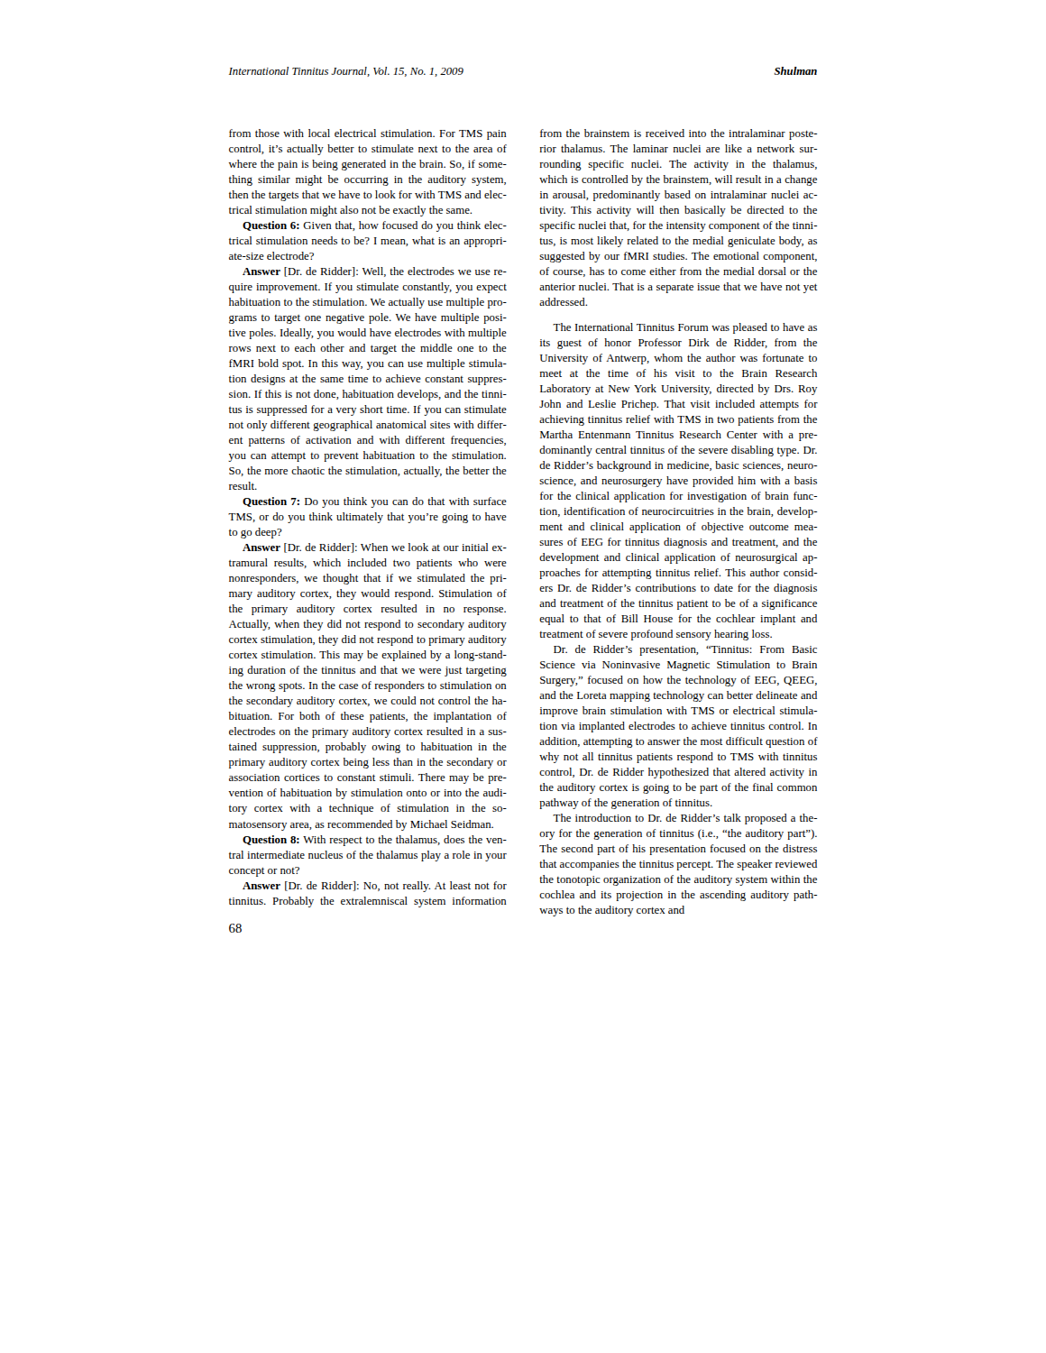International Tinnitus Journal, Vol. 15, No. 1, 2009 Shulman
from those with local electrical stimulation. For TMS pain control, it’s actually better to stimulate next to the area of where the pain is being generated in the brain. So, if something similar might be occurring in the auditory system, then the targets that we have to look for with TMS and electrical stimulation might also not be exactly the same.
Question 6: Given that, how focused do you think electrical stimulation needs to be? I mean, what is an appropriate-size electrode?
Answer [Dr. de Ridder]: Well, the electrodes we use require improvement. If you stimulate constantly, you expect habituation to the stimulation. We actually use multiple programs to target one negative pole. We have multiple positive poles. Ideally, you would have electrodes with multiple rows next to each other and target the middle one to the fMRI bold spot. In this way, you can use multiple stimulation designs at the same time to achieve constant suppression. If this is not done, habituation develops, and the tinnitus is suppressed for a very short time. If you can stimulate not only different geographical anatomical sites with different patterns of activation and with different frequencies, you can attempt to prevent habituation to the stimulation. So, the more chaotic the stimulation, actually, the better the result.
Question 7: Do you think you can do that with surface TMS, or do you think ultimately that you’re going to have to go deep?
Answer [Dr. de Ridder]: When we look at our initial extramural results, which included two patients who were nonresponders, we thought that if we stimulated the primary auditory cortex, they would respond. Stimulation of the primary auditory cortex resulted in no response. Actually, when they did not respond to secondary auditory cortex stimulation, they did not respond to primary auditory cortex stimulation. This may be explained by a long-standing duration of the tinnitus and that we were just targeting the wrong spots. In the case of responders to stimulation on the secondary auditory cortex, we could not control the habituation. For both of these patients, the implantation of electrodes on the primary auditory cortex resulted in a sustained suppression, probably owing to habituation in the primary auditory cortex being less than in the secondary or association cortices to constant stimuli. There may be prevention of habituation by stimulation onto or into the auditory cortex with a technique of stimulation in the somatosensory area, as recommended by Michael Seidman.
Question 8: With respect to the thalamus, does the ventral intermediate nucleus of the thalamus play a role in your concept or not?
Answer [Dr. de Ridder]: No, not really. At least not for tinnitus. Probably the extralemniscal system information from the brainstem is received into the intralaminar posterior thalamus. The laminar nuclei are like a network surrounding specific nuclei. The activity in the thalamus, which is controlled by the brainstem, will result in a change in arousal, predominantly based on intralaminar nuclei activity. This activity will then basically be directed to the specific nuclei that, for the intensity component of the tinnitus, is most likely related to the medial geniculate body, as suggested by our fMRI studies. The emotional component, of course, has to come either from the medial dorsal or the anterior nuclei. That is a separate issue that we have not yet addressed.
The International Tinnitus Forum was pleased to have as its guest of honor Professor Dirk de Ridder, from the University of Antwerp, whom the author was fortunate to meet at the time of his visit to the Brain Research Laboratory at New York University, directed by Drs. Roy John and Leslie Prichep. That visit included attempts for achieving tinnitus relief with TMS in two patients from the Martha Entenmann Tinnitus Research Center with a predominantly central tinnitus of the severe disabling type. Dr. de Ridder’s background in medicine, basic sciences, neuroscience, and neurosurgery have provided him with a basis for the clinical application for investigation of brain function, identification of neurocircuitries in the brain, development and clinical application of objective outcome measures of EEG for tinnitus diagnosis and treatment, and the development and clinical application of neurosurgical approaches for attempting tinnitus relief. This author considers Dr. de Ridder’s contributions to date for the diagnosis and treatment of the tinnitus patient to be of a significance equal to that of Bill House for the cochlear implant and treatment of severe profound sensory hearing loss.
Dr. de Ridder’s presentation, “Tinnitus: From Basic Science via Noninvasive Magnetic Stimulation to Brain Surgery,” focused on how the technology of EEG, QEEG, and the Loreta mapping technology can better delineate and improve brain stimulation with TMS or electrical stimulation via implanted electrodes to achieve tinnitus control. In addition, attempting to answer the most difficult question of why not all tinnitus patients respond to TMS with tinnitus control, Dr. de Ridder hypothesized that altered activity in the auditory cortex is going to be part of the final common pathway of the generation of tinnitus.
The introduction to Dr. de Ridder’s talk proposed a theory for the generation of tinnitus (i.e., “the auditory part”). The second part of his presentation focused on the distress that accompanies the tinnitus percept. The speaker reviewed the tonotopic organization of the auditory system within the cochlea and its projection in the ascending auditory pathways to the auditory cortex and
68